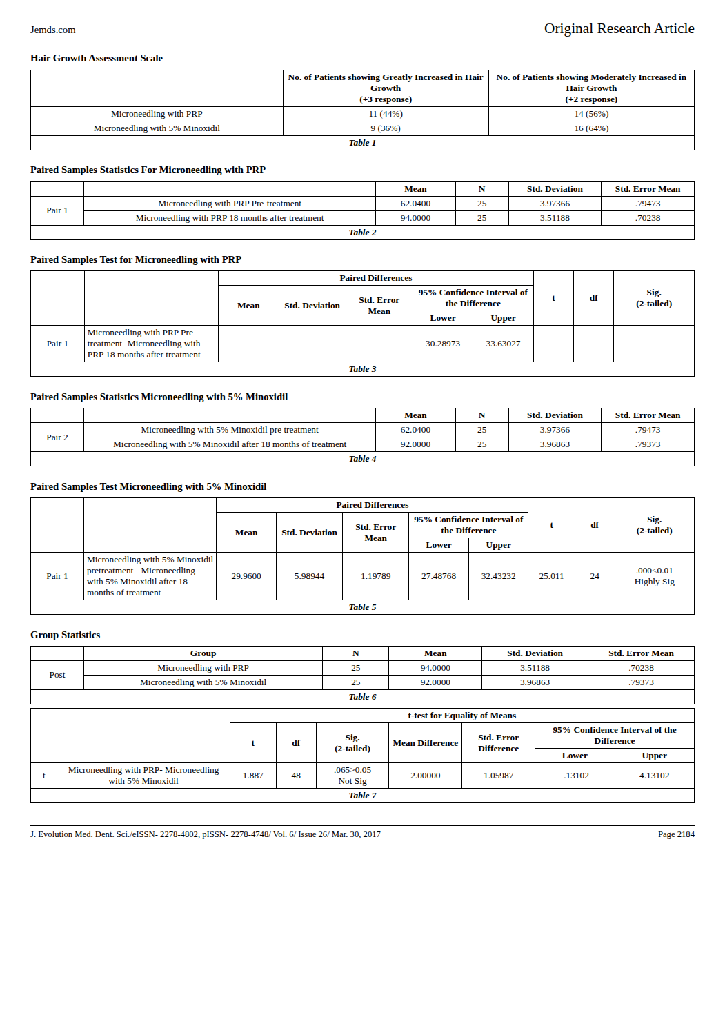Jemds.com
Original Research Article
Hair Growth Assessment Scale
| | No. of Patients showing Greatly Increased in Hair Growth (+3 response) | No. of Patients showing Moderately Increased in Hair Growth (+2 response) |
| Microneedling with PRP | 11 (44%) | 14 (56%) |
| Microneedling with 5% Minoxidil | 9 (36%) | 16 (64%) |
| Table 1 |
Paired Samples Statistics For Microneedling with PRP
| | | Mean | N | Std. Deviation | Std. Error Mean |
| Pair 1 | Microneedling with PRP Pre-treatment | 62.0400 | 25 | 3.97366 | .79473 |
| Microneedling with PRP 18 months after treatment | 94.0000 | 25 | 3.51188 | .70238 |
| Table 2 |
Paired Samples Test for Microneedling with PRP
| | | Paired Differences | t | df | Sig. (2-tailed) |
| Mean | Std. Deviation | Std. Error Mean | 95% Confidence Interval of the Difference |
| Lower | Upper |
| Pair 1 | Microneedling with PRP Pre-treatment- Microneedling with PRP 18 months after treatment | | | | 30.28973 | 33.63027 | | | |
| Table 3 |
Paired Samples Statistics Microneedling with 5% Minoxidil
| | | Mean | N | Std. Deviation | Std. Error Mean |
| Pair 2 | Microneedling with 5% Minoxidil pre treatment | 62.0400 | 25 | 3.97366 | .79473 |
| Microneedling with 5% Minoxidil after 18 months of treatment | 92.0000 | 25 | 3.96863 | .79373 |
| Table 4 |
Paired Samples Test Microneedling with 5% Minoxidil
| | | Paired Differences | t | df | Sig. (2-tailed) |
| Mean | Std. Deviation | Std. Error Mean | 95% Confidence Interval of the Difference |
| Lower | Upper |
| Pair 1 | Microneedling with 5% Minoxidil pretreatment - Microneedling with 5% Minoxidil after 18 months of treatment | 29.9600 | 5.98944 | 1.19789 | 27.48768 | 32.43232 | 25.011 | 24 | .000<0.01 Highly Sig |
| Table 5 |
Group Statistics
| | Group | N | Mean | Std. Deviation | Std. Error Mean |
| Post | Microneedling with PRP | 25 | 94.0000 | 3.51188 | .70238 |
| Microneedling with 5% Minoxidil | 25 | 92.0000 | 3.96863 | .79373 |
| Table 6 |
| | | t-test for Equality of Means |
| t | df | Sig. (2-tailed) | Mean Difference | Std. Error Difference | 95% Confidence Interval of the Difference |
| Lower | Upper |
| t | Microneedling with PRP- Microneedling with 5% Minoxidil | 1.887 | 48 | .065>0.05 Not Sig | 2.00000 | 1.05987 | -.13102 | 4.13102 |
| Table 7 |
J. Evolution Med. Dent. Sci./eISSN- 2278-4802, pISSN- 2278-4748/ Vol. 6/ Issue 26/ Mar. 30, 2017
Page 2184